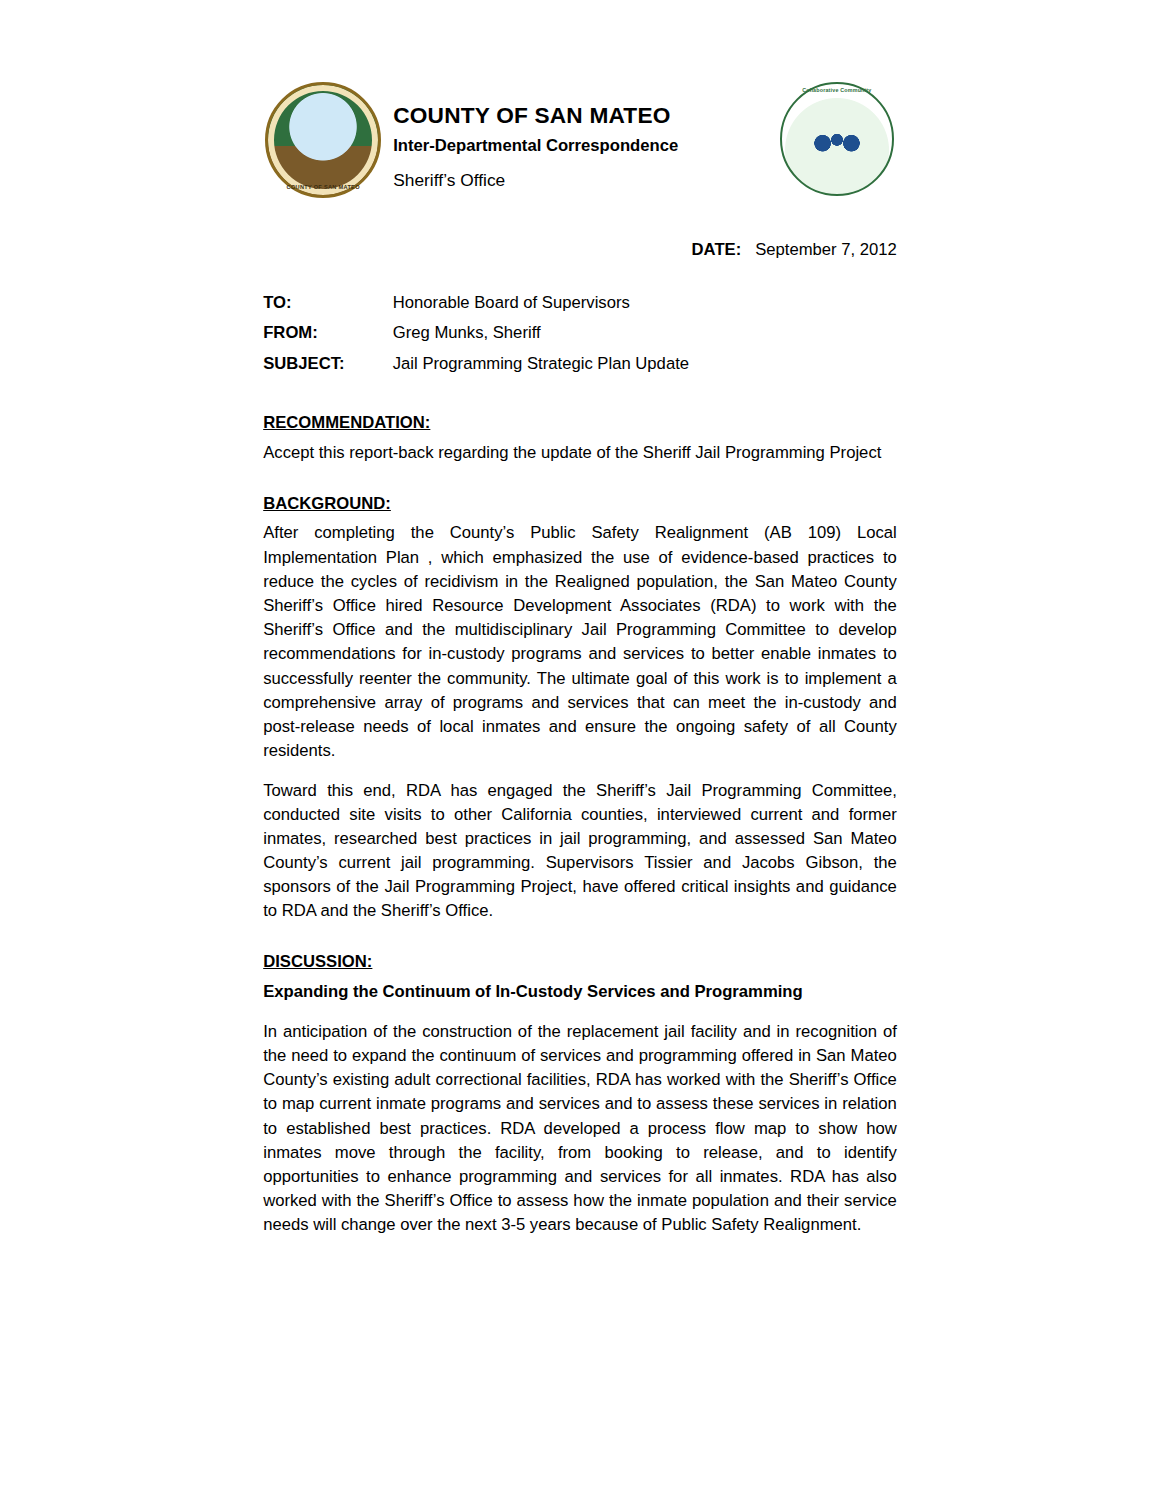COUNTY OF SAN MATEO
Inter-Departmental Correspondence
Sheriff’s Office
DATE: September 7, 2012
| TO: | Honorable Board of Supervisors |
| FROM: | Greg Munks, Sheriff |
| SUBJECT: | Jail Programming Strategic Plan Update |
RECOMMENDATION:
Accept this report-back regarding the update of the Sheriff Jail Programming Project
BACKGROUND:
After completing the County’s Public Safety Realignment (AB 109) Local Implementation Plan , which emphasized the use of evidence-based practices to reduce the cycles of recidivism in the Realigned population, the San Mateo County Sheriff’s Office hired Resource Development Associates (RDA) to work with the Sheriff’s Office and the multidisciplinary Jail Programming Committee to develop recommendations for in-custody programs and services to better enable inmates to successfully reenter the community. The ultimate goal of this work is to implement a comprehensive array of programs and services that can meet the in-custody and post-release needs of local inmates and ensure the ongoing safety of all County residents.
Toward this end, RDA has engaged the Sheriff’s Jail Programming Committee, conducted site visits to other California counties, interviewed current and former inmates, researched best practices in jail programming, and assessed San Mateo County’s current jail programming. Supervisors Tissier and Jacobs Gibson, the sponsors of the Jail Programming Project, have offered critical insights and guidance to RDA and the Sheriff’s Office.
DISCUSSION:
Expanding the Continuum of In-Custody Services and Programming
In anticipation of the construction of the replacement jail facility and in recognition of the need to expand the continuum of services and programming offered in San Mateo County’s existing adult correctional facilities, RDA has worked with the Sheriff’s Office to map current inmate programs and services and to assess these services in relation to established best practices. RDA developed a process flow map to show how inmates move through the facility, from booking to release, and to identify opportunities to enhance programming and services for all inmates. RDA has also worked with the Sheriff’s Office to assess how the inmate population and their service needs will change over the next 3-5 years because of Public Safety Realignment.